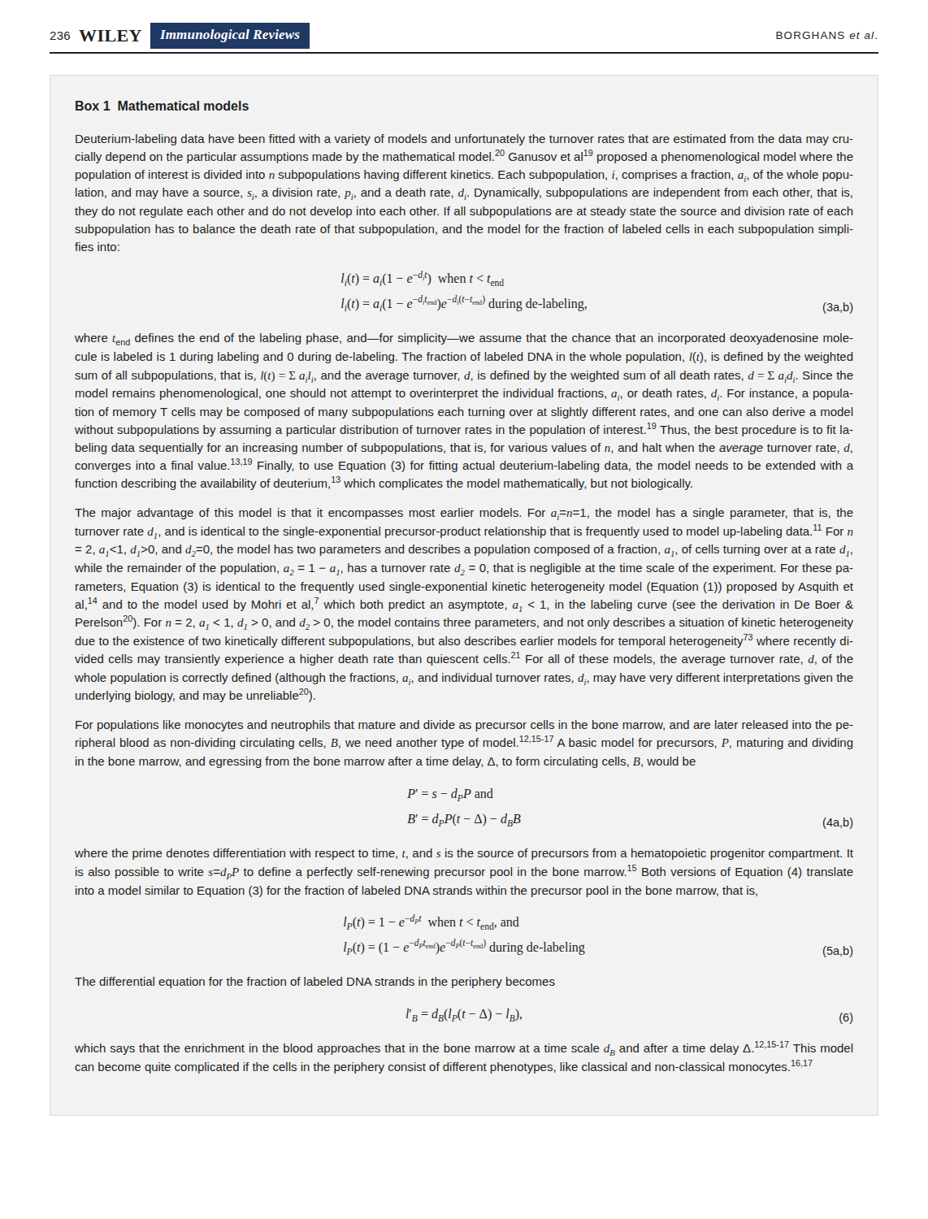236 WILEY Immunological Reviews
BORGHANS et al.
Box 1 Mathematical models
Deuterium-labeling data have been fitted with a variety of models and unfortunately the turnover rates that are estimated from the data may crucially depend on the particular assumptions made by the mathematical model.20 Ganusov et al19 proposed a phenomenological model where the population of interest is divided into n subpopulations having different kinetics. Each subpopulation, i, comprises a fraction, ai, of the whole population, and may have a source, si, a division rate, pi, and a death rate, di. Dynamically, subpopulations are independent from each other, that is, they do not regulate each other and do not develop into each other. If all subpopulations are at steady state the source and division rate of each subpopulation has to balance the death rate of that subpopulation, and the model for the fraction of labeled cells in each subpopulation simplifies into:
li(t) = ai(1 − e−dit) when t < tend
li(t) = ai(1 − e−ditend)e−di(t−tend) during de-labeling,
(3a,b)
where tend defines the end of the labeling phase, and—for simplicity—we assume that the chance that an incorporated deoxyadenosine molecule is labeled is 1 during labeling and 0 during de-labeling. The fraction of labeled DNA in the whole population, l(t), is defined by the weighted sum of all subpopulations, that is, l(t) = Σ aili, and the average turnover, d, is defined by the weighted sum of all death rates, d = Σ aidi. Since the model remains phenomenological, one should not attempt to overinterpret the individual fractions, ai, or death rates, di. For instance, a population of memory T cells may be composed of many subpopulations each turning over at slightly different rates, and one can also derive a model without subpopulations by assuming a particular distribution of turnover rates in the population of interest.19 Thus, the best procedure is to fit labeling data sequentially for an increasing number of subpopulations, that is, for various values of n, and halt when the average turnover rate, d, converges into a final value.13,19 Finally, to use Equation (3) for fitting actual deuterium-labeling data, the model needs to be extended with a function describing the availability of deuterium,13 which complicates the model mathematically, but not biologically.
The major advantage of this model is that it encompasses most earlier models. For ai=n=1, the model has a single parameter, that is, the turnover rate d1, and is identical to the single-exponential precursor-product relationship that is frequently used to model up-labeling data.11 For n = 2, a1<1, d1>0, and d2=0, the model has two parameters and describes a population composed of a fraction, a1, of cells turning over at a rate d1, while the remainder of the population, a2 = 1 − a1, has a turnover rate d2 = 0, that is negligible at the time scale of the experiment. For these parameters, Equation (3) is identical to the frequently used single-exponential kinetic heterogeneity model (Equation (1)) proposed by Asquith et al,14 and to the model used by Mohri et al,7 which both predict an asymptote, a1 < 1, in the labeling curve (see the derivation in De Boer & Perelson20). For n = 2, a1 < 1, d1 > 0, and d2 > 0, the model contains three parameters, and not only describes a situation of kinetic heterogeneity due to the existence of two kinetically different subpopulations, but also describes earlier models for temporal heterogeneity73 where recently divided cells may transiently experience a higher death rate than quiescent cells.21 For all of these models, the average turnover rate, d, of the whole population is correctly defined (although the fractions, ai, and individual turnover rates, di, may have very different interpretations given the underlying biology, and may be unreliable20).
For populations like monocytes and neutrophils that mature and divide as precursor cells in the bone marrow, and are later released into the peripheral blood as non-dividing circulating cells, B, we need another type of model.12,15-17 A basic model for precursors, P, maturing and dividing in the bone marrow, and egressing from the bone marrow after a time delay, Δ, to form circulating cells, B, would be
P′ = s − dPP and
B′ = dPP(t − Δ) − dBB
(4a,b)
where the prime denotes differentiation with respect to time, t, and s is the source of precursors from a hematopoietic progenitor compartment. It is also possible to write s=dPP to define a perfectly self-renewing precursor pool in the bone marrow.15 Both versions of Equation (4) translate into a model similar to Equation (3) for the fraction of labeled DNA strands within the precursor pool in the bone marrow, that is,
lP(t) = 1 − e−dPt when t < tend, and
lP(t) = (1 − e−dPtend)e−dP(t−tend) during de-labeling
(5a,b)
The differential equation for the fraction of labeled DNA strands in the periphery becomes
l′B = dB(lP(t − Δ) − lB),
(6)
which says that the enrichment in the blood approaches that in the bone marrow at a time scale dB and after a time delay Δ.12,15-17 This model can become quite complicated if the cells in the periphery consist of different phenotypes, like classical and non-classical monocytes.16,17